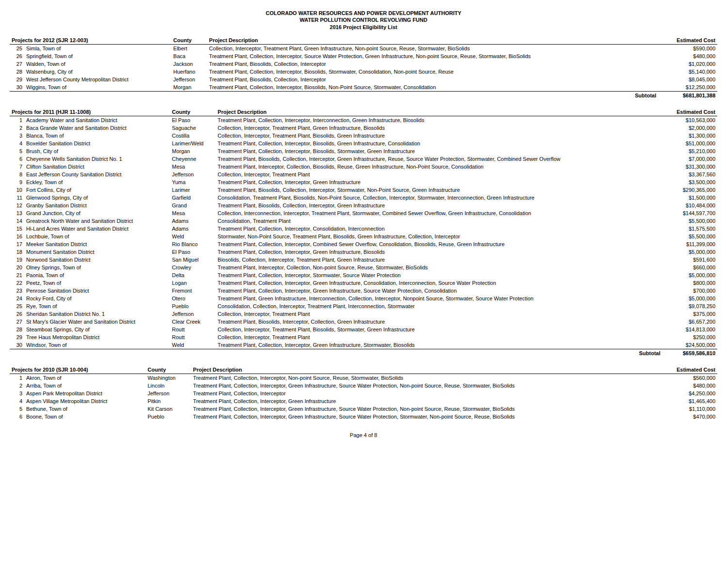COLORADO WATER RESOURCES AND POWER DEVELOPMENT AUTHORITY
WATER POLLUTION CONTROL REVOLVING FUND
2016 Project Eligibility List
| Projects for 2012 (SJR 12-003) | County | Project Description | Estimated Cost |
| --- | --- | --- | --- |
| 25 | Simla, Town of | Elbert | Collection, Interceptor, Treatment Plant, Green Infrastructure, Non-point Source, Reuse, Stormwater, BioSolids | $ 590,000 |
| 26 | Springfield, Town of | Baca | Treatment Plant, Collection, Interceptor, Source Water Protection, Green Infrastructure, Non-point Source, Reuse, Stormwater, BioSolids | $ 480,000 |
| 27 | Walden, Town of | Jackson | Treatment Plant, Biosolids, Collection, Interceptor | $ 1,020,000 |
| 28 | Walsenburg, City of | Huerfano | Treatment Plant, Collection, Interceptor, Biosolids, Stormwater, Consolidation, Non-point Source, Reuse | $ 5,140,000 |
| 29 | West Jefferson County Metropolitan District | Jefferson | Treatment Plant, Biosolids, Collection, Interceptor | $ 8,045,000 |
| 30 | Wiggins, Town of | Morgan | Treatment Plant, Collection, Interceptor, Biosolids, Non-Point Source, Stormwater, Consolidation | $ 12,250,000 |
| Subtotal | $ 681,801,388 |
| Projects for 2011 (HJR 11-1008) | County | Project Description | Estimated Cost |
| --- | --- | --- | --- |
| 1 | Academy Water and Sanitation District | El Paso | Treatment Plant, Collection, Interceptor, Interconnection, Green Infrastructure, Biosolids | $ 10,563,000 |
| 2 | Baca Grande Water and Sanitation District | Saguache | Collection, Interceptor, Treatment Plant, Green Infrastructure, Biosolids | $ 2,000,000 |
| 3 | Blanca, Town of | Costilla | Collection, Interceptor, Treatment Plant, Biosolids, Green Infrastructure | $ 1,300,000 |
| 4 | Boxelder Sanitation District | Larimer/Weld | Treatment Plant, Collection, Interceptor, Biosolids, Green Infrastructure, Consolidation | $ 51,000,000 |
| 5 | Brush, City of | Morgan | Treatment Plant, Collection, Interceptor, Biosolids, Stormwater, Green Infrastructure | $ 5,210,000 |
| 6 | Cheyenne Wells Sanitation District No. 1 | Cheyenne | Treatment Plant, Biosolids, Collection, Interceptor, Green Infrastructure, Reuse, Source Water Protection, Stormwater, Combined Sewer Overflow | $ 7,000,000 |
| 7 | Clifton Sanitation District | Mesa | Treatment Plant, Interceptor, Collection, Biosolids, Reuse, Green Infrastructure, Non-Point Source, Consolidation | $ 31,300,000 |
| 8 | East Jefferson County Sanitation District | Jefferson | Collection, Interceptor, Treatment Plant | $ 3,367,560 |
| 9 | Eckley, Town of | Yuma | Treatment Plant, Collection, Interceptor, Green Infrastructure | $ 3,500,000 |
| 10 | Fort Collins, City of | Larimer | Treatment Plant, Biosolids, Collection, Interceptor, Stormwater, Non-Point Source, Green Infrastructure | $ 290,365,000 |
| 11 | Glenwood Springs, City of | Garfield | Consolidation, Treatment Plant, Biosolids, Non-Point Source, Collection, Interceptor, Stormwater, Interconnection, Green Infrastructure | $ 1,500,000 |
| 12 | Granby Sanitation District | Grand | Treatment Plant, Biosolids, Collection, Interceptor, Green Infrastructure | $ 10,484,000 |
| 13 | Grand Junction, City of | Mesa | Collection, Interconnection, Interceptor, Treatment Plant, Stormwater, Combined Sewer Overflow, Green Infrastructure, Consolidation | $ 144,597,700 |
| 14 | Greatrock North Water and Sanitation District | Adams | Consolidation, Treatment Plant | $ 5,500,000 |
| 15 | Hi-Land Acres Water and Sanitation District | Adams | Treatment Plant, Collection, Interceptor, Consolidation, Interconnection | $ 1,575,500 |
| 16 | Lochbuie, Town of | Weld | Stormwater, Non-Point Source, Treatment Plant, Biosolids, Green Infrastructure, Collection, Interceptor | $ 5,500,000 |
| 17 | Meeker Sanitation District | Rio Blanco | Treatment Plant, Collection, Interceptor, Combined Sewer Overflow, Consolidation, Biosolids, Reuse, Green Infrastructure | $ 11,399,000 |
| 18 | Monument Sanitation District | El Paso | Treatment Plant, Collection, Interceptor, Green Infrastructure, Biosolids | $ 5,000,000 |
| 19 | Norwood Sanitation District | San Miguel | Biosolids, Collection, Interceptor, Treatment Plant, Green Infrastructure | $ 591,600 |
| 20 | Olney Springs, Town of | Crowley | Treatment Plant, Interceptor, Collection, Non-point Source, Reuse, Stormwater, BioSolids | $ 660,000 |
| 21 | Paonia, Town of | Delta | Treatment Plant, Collection, Interceptor, Stormwater, Source Water Protection | $ 5,000,000 |
| 22 | Peetz, Town of | Logan | Treatment Plant, Collection, Interceptor, Green Infrastructure, Consolidation, Interconnection, Source Water Protection | $ 800,000 |
| 23 | Penrose Sanitation District | Fremont | Treatment Plant, Collection, Interceptor, Green Infrastructure, Source Water Protection, Consolidation | $ 700,000 |
| 24 | Rocky Ford, City of | Otero | Treatment Plant, Green Infrastructure, Interconnection, Collection, Interceptor, Nonpoint Source, Stormwater, Source Water Protection | $ 5,000,000 |
| 25 | Rye, Town of | Pueblo | Consolidation, Collection, Interceptor, Treatment Plant, Interconnection, Stormwater | $ 9,078,250 |
| 26 | Sheridan Sanitation District No. 1 | Jefferson | Collection, Interceptor, Treatment Plant | $ 375,000 |
| 27 | St Mary's Glacier Water and Sanitation District | Clear Creek | Treatment Plant, Biosolids, Interceptor, Collection, Green Infrastructure | $ 6,657,200 |
| 28 | Steamboat Springs, City of | Routt | Collection, Interceptor, Treatment Plant, Biosolids, Stormwater, Green Infrastructure | $ 14,813,000 |
| 29 | Tree Haus Metropolitan District | Routt | Collection, Interceptor, Treatment Plant | $ 250,000 |
| 30 | Windsor, Town of | Weld | Treatment Plant, Collection, Interceptor, Green Infrastructure, Stormwater, Biosolids | $ 24,500,000 |
| Subtotal | $ 659,586,810 |
| Projects for 2010 (SJR 10-004) | County | Project Description | Estimated Cost |
| --- | --- | --- | --- |
| 1 | Akron, Town of | Washington | Treatment Plant, Collection, Interceptor, Non-point Source, Reuse, Stormwater, BioSolids | $ 560,000 |
| 2 | Arriba, Town of | Lincoln | Treatment Plant, Collection, Interceptor, Green Infrastructure, Source Water Protection, Non-point Source, Reuse, Stormwater, BioSolids | $ 480,000 |
| 3 | Aspen Park Metropolitan District | Jefferson | Treatment Plant, Collection, Interceptor | $ 4,250,000 |
| 4 | Aspen Village Metropolitan District | Pitkin | Treatment Plant, Collection, Interceptor, Green Infrastructure | $ 1,465,400 |
| 5 | Bethune, Town of | Kit Carson | Treatment Plant, Collection, Interceptor, Green Infrastructure, Source Water Protection, Non-point Source, Reuse, Stormwater, BioSolids | $ 1,110,000 |
| 6 | Boone, Town of | Pueblo | Treatment Plant, Collection, Interceptor, Green Infrastructure, Source Water Protection, Stormwater, Non-point Source, Reuse, BioSolids | $ 470,000 |
Page 4 of 8